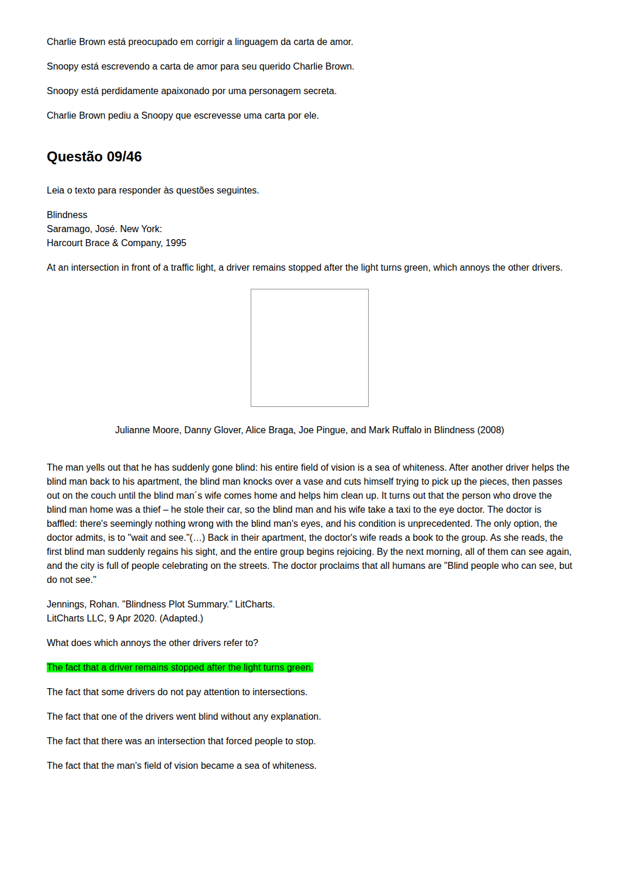Charlie Brown está preocupado em corrigir a linguagem da carta de amor.
Snoopy está escrevendo a carta de amor para seu querido Charlie Brown.
Snoopy está perdidamente apaixonado por uma personagem secreta.
Charlie Brown pediu a Snoopy que escrevesse uma carta por ele.
Questão 09/46
Leia o texto para responder às questões seguintes.
Blindness
Saramago, José. New York:
Harcourt Brace & Company, 1995
At an intersection in front of a traffic light, a driver remains stopped after the light turns green, which annoys the other drivers.
Julianne Moore, Danny Glover, Alice Braga, Joe Pingue, and Mark Ruffalo in Blindness (2008)
The man yells out that he has suddenly gone blind: his entire field of vision is a sea of whiteness. After another driver helps the blind man back to his apartment, the blind man knocks over a vase and cuts himself trying to pick up the pieces, then passes out on the couch until the blind man´s wife comes home and helps him clean up. It turns out that the person who drove the blind man home was a thief – he stole their car, so the blind man and his wife take a taxi to the eye doctor. The doctor is baffled: there's seemingly nothing wrong with the blind man's eyes, and his condition is unprecedented. The only option, the doctor admits, is to "wait and see."(…) Back in their apartment, the doctor's wife reads a book to the group. As she reads, the first blind man suddenly regains his sight, and the entire group begins rejoicing. By the next morning, all of them can see again, and the city is full of people celebrating on the streets. The doctor proclaims that all humans are "Blind people who can see, but do not see."
Jennings, Rohan. "Blindness Plot Summary." LitCharts.
LitCharts LLC, 9 Apr 2020. (Adapted.)
What does which annoys the other drivers refer to?
The fact that a driver remains stopped after the light turns green.
The fact that some drivers do not pay attention to intersections.
The fact that one of the drivers went blind without any explanation.
The fact that there was an intersection that forced people to stop.
The fact that the man's field of vision became a sea of whiteness.